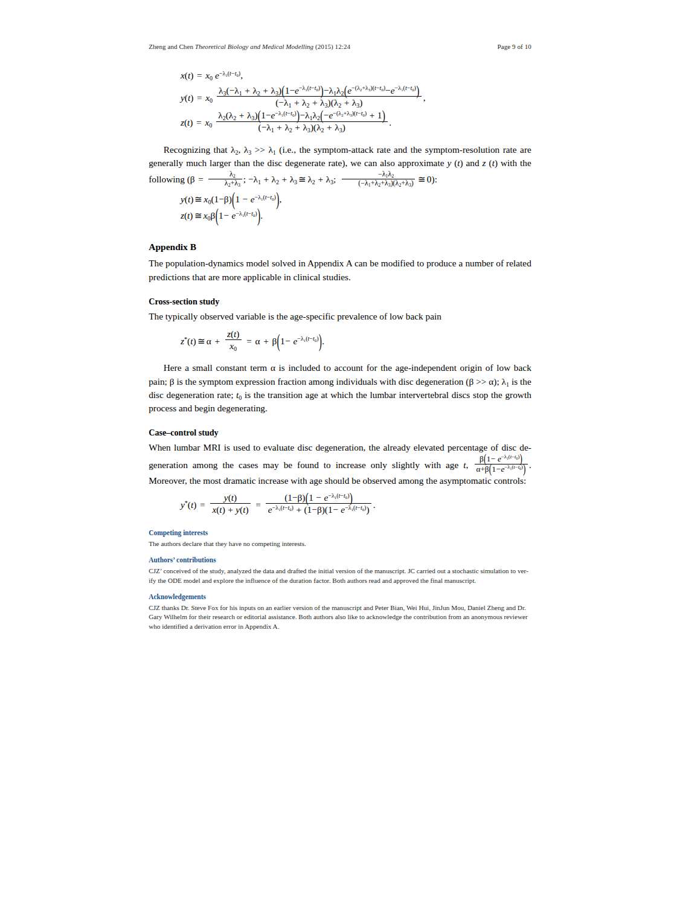Zheng and Chen Theoretical Biology and Medical Modelling (2015) 12:24
Page 9 of 10
x(t) = x0 e−λ1(t−t0),
y(t) = x0 λ3(−λ1 + λ2 + λ3)(1−e−λ1(t−t0))−λ1λ2(e−(λ2+λ3)(t−t0)−e−λ1(t−t0)) (−λ1 + λ2 + λ3)(λ2 + λ3) ,
z(t) = x0 λ2(λ2 + λ3)(1−e−λ1(t−t0))−λ1λ2(−e−(λ2+λ3)(t−t0) + 1) (−λ1 + λ2 + λ3)(λ2 + λ3) .
Recognizing that λ2, λ3 >> λ1 (i.e., the symptom-attack rate and the symptom-resolution rate are generally much larger than the disc degenerate rate), we can also approximate y (t) and z (t) with the following (β = λ2 λ2+λ3; −λ1 + λ2 + λ3≅λ2 + λ3; −λ1λ2(−λ1+λ2+λ3)(λ2+λ3)≅0):
y(t)≅x0(1−β)(1 − e−λ1(t−t0)),
z(t)≅x0β(1− e−λ1(t−t0)).
Appendix B
The population-dynamics model solved in Appendix A can be modified to produce a number of related predictions that are more applicable in clinical studies.
Cross-section study
The typically observed variable is the age-specific prevalence of low back pain
z*(t)≅α + z(t) x0 = α + β(1− e−λ1(t−t0)).
Here a small constant term α is included to account for the age-independent origin of low back pain; β is the symptom expression fraction among individuals with disc degeneration (β >> α); λ1 is the disc degeneration rate; t0 is the transition age at which the lumbar intervertebral discs stop the growth process and begin degenerating.
Case–control study
When lumbar MRI is used to evaluate disc degeneration, the already elevated percentage of disc degeneration among the cases may be found to increase only slightly with age t, β(1− e−λ1(t−t0)) α+β(1−e−λ1(t−t0)). Moreover, the most dramatic increase with age should be observed among the asymptomatic controls:
y*(t) = y(t) x(t) + y(t) = (1−β)(1 − e−λ1(t−t0)) e−λ1(t−t0) + (1−β)(1− e−λ1(t−t0)).
Competing interests
The authors declare that they have no competing interests.
Authors’ contributions
CJZ’ conceived of the study, analyzed the data and drafted the initial version of the manuscript. JC carried out a stochastic simulation to verify the ODE model and explore the influence of the duration factor. Both authors read and approved the final manuscript.
Acknowledgements
CJZ thanks Dr. Steve Fox for his inputs on an earlier version of the manuscript and Peter Bian, Wei Hui, JinJun Mou, Daniel Zheng and Dr. Gary Wilhelm for their research or editorial assistance. Both authors also like to acknowledge the contribution from an anonymous reviewer who identified a derivation error in Appendix A.